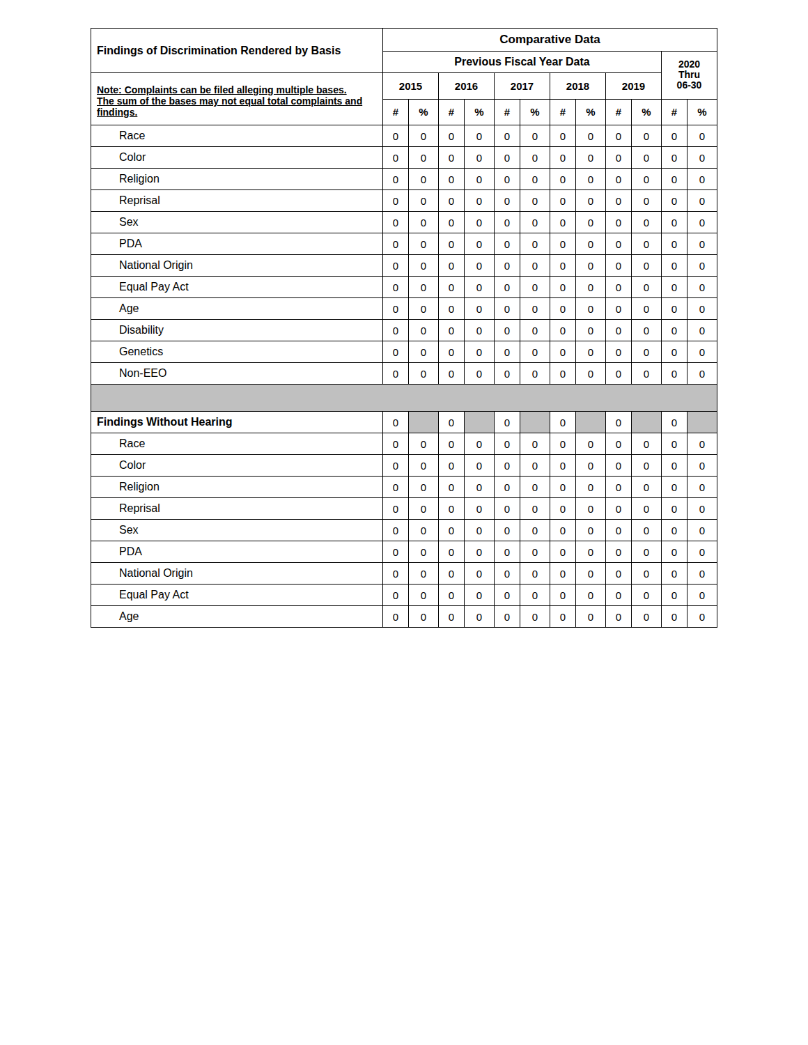| Findings of Discrimination Rendered by Basis | Comparative Data |
| --- | --- |
| Previous Fiscal Year Data | 2020 Thru 06-30 |
| Note: Complaints can be filed alleging multiple bases. The sum of the bases may not equal total complaints and findings. | 2015 | 2016 | 2017 | 2018 | 2019 |
| # | % | # | % | # | % | # | % | # | % | # | % |
| Race | 0 | 0 | 0 | 0 | 0 | 0 | 0 | 0 | 0 | 0 | 0 | 0 |
| Color | 0 | 0 | 0 | 0 | 0 | 0 | 0 | 0 | 0 | 0 | 0 | 0 |
| Religion | 0 | 0 | 0 | 0 | 0 | 0 | 0 | 0 | 0 | 0 | 0 | 0 |
| Reprisal | 0 | 0 | 0 | 0 | 0 | 0 | 0 | 0 | 0 | 0 | 0 | 0 |
| Sex | 0 | 0 | 0 | 0 | 0 | 0 | 0 | 0 | 0 | 0 | 0 | 0 |
| PDA | 0 | 0 | 0 | 0 | 0 | 0 | 0 | 0 | 0 | 0 | 0 | 0 |
| National Origin | 0 | 0 | 0 | 0 | 0 | 0 | 0 | 0 | 0 | 0 | 0 | 0 |
| Equal Pay Act | 0 | 0 | 0 | 0 | 0 | 0 | 0 | 0 | 0 | 0 | 0 | 0 |
| Age | 0 | 0 | 0 | 0 | 0 | 0 | 0 | 0 | 0 | 0 | 0 | 0 |
| Disability | 0 | 0 | 0 | 0 | 0 | 0 | 0 | 0 | 0 | 0 | 0 | 0 |
| Genetics | 0 | 0 | 0 | 0 | 0 | 0 | 0 | 0 | 0 | 0 | 0 | 0 |
| Non-EEO | 0 | 0 | 0 | 0 | 0 | 0 | 0 | 0 | 0 | 0 | 0 | 0 |
| Findings Without Hearing | 0 | | 0 | | 0 | | 0 | | 0 | | 0 | |
| Race | 0 | 0 | 0 | 0 | 0 | 0 | 0 | 0 | 0 | 0 | 0 | 0 |
| Color | 0 | 0 | 0 | 0 | 0 | 0 | 0 | 0 | 0 | 0 | 0 | 0 |
| Religion | 0 | 0 | 0 | 0 | 0 | 0 | 0 | 0 | 0 | 0 | 0 | 0 |
| Reprisal | 0 | 0 | 0 | 0 | 0 | 0 | 0 | 0 | 0 | 0 | 0 | 0 |
| Sex | 0 | 0 | 0 | 0 | 0 | 0 | 0 | 0 | 0 | 0 | 0 | 0 |
| PDA | 0 | 0 | 0 | 0 | 0 | 0 | 0 | 0 | 0 | 0 | 0 | 0 |
| National Origin | 0 | 0 | 0 | 0 | 0 | 0 | 0 | 0 | 0 | 0 | 0 | 0 |
| Equal Pay Act | 0 | 0 | 0 | 0 | 0 | 0 | 0 | 0 | 0 | 0 | 0 | 0 |
| Age | 0 | 0 | 0 | 0 | 0 | 0 | 0 | 0 | 0 | 0 | 0 | 0 |